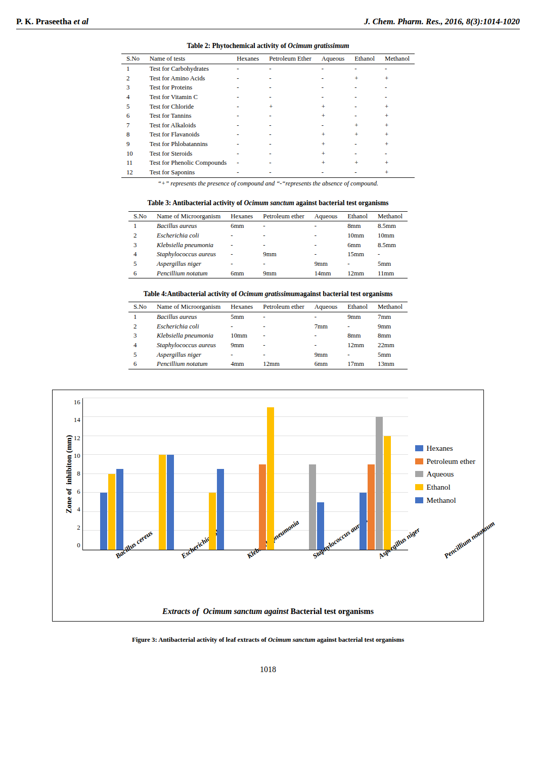P. K. Praseetha et al J. Chem. Pharm. Res., 2016, 8(3):1014-1020
Table 2: Phytochemical activity of Ocimum gratissimum
| S.No | Name of tests | Hexanes | Petroleum Ether | Aqueous | Ethanol | Methanol |
| --- | --- | --- | --- | --- | --- | --- |
| 1 | Test for Carbohydrates | - | - | - | - | - |
| 2 | Test for Amino Acids | - | - | - | + | + |
| 3 | Test for Proteins | - | - | - | - | - |
| 4 | Test for Vitamin C | - | - | - | - | - |
| 5 | Test for Chloride | - | + | + | - | + |
| 6 | Test for Tannins | - | - | + | - | + |
| 7 | Test for Alkaloids | - | - | - | + | + |
| 8 | Test for Flavanoids | - | - | + | + | + |
| 9 | Test for Phlobatannins | - | - | + | - | + |
| 10 | Test for Steroids | - | - | + | - | - |
| 11 | Test for Phenolic Compounds | - | - | + | + | + |
| 12 | Test for Saponins | - | - | - | - | + |
“+” represents the presence of compound and “-“represents the absence of compound.
Table 3: Antibacterial activity of Ocimum sanctum against bacterial test organisms
| S.No | Name of Microorganism | Hexanes | Petroleum ether | Aqueous | Ethanol | Methanol |
| --- | --- | --- | --- | --- | --- | --- |
| 1 | Bacillus aureus | 6mm | - | - | 8mm | 8.5mm |
| 2 | Escherichia coli | - | - | - | 10mm | 10mm |
| 3 | Klebsiella pneumonia | - | - | - | 6mm | 8.5mm |
| 4 | Staphylococcus aureus | - | 9mm | - | 15mm | - |
| 5 | Aspergillus niger | - | - | 9mm | - | 5mm |
| 6 | Pencillium notatum | 6mm | 9mm | 14mm | 12mm | 11mm |
Table 4:Antibacterial activity of Ocimum gratissimumagainst bacterial test organisms
| S.No | Name of Microorganism | Hexanes | Petroleum ether | Aqueous | Ethanol | Methanol |
| --- | --- | --- | --- | --- | --- | --- |
| 1 | Bacillus aureus | 5mm | - | - | 9mm | 7mm |
| 2 | Escherichia coli | - | - | 7mm | - | 9mm |
| 3 | Klebsiella pneumonia | 10mm | - | - | 8mm | 8mm |
| 4 | Staphylococcus aureus | 9mm | - | - | 12mm | 22mm |
| 5 | Aspergillus niger | - | - | 9mm | - | 5mm |
| 6 | Pencillium notatum | 4mm | 12mm | 6mm | 17mm | 13mm |
Zone of inhibiton (mm)
1614121086420
Hexanes
Petroleum ether
Aqueous
Ethanol
Methanol
Bacillus cereus Escherichia coli Klebsiella pneumonia Staphylococcus aureus Aspergillus niger Pencillium notataum
Extracts of Ocimum sanctum against Bacterial test organisms
Figure 3: Antibacterial activity of leaf extracts of Ocimum sanctum against bacterial test organisms
1018